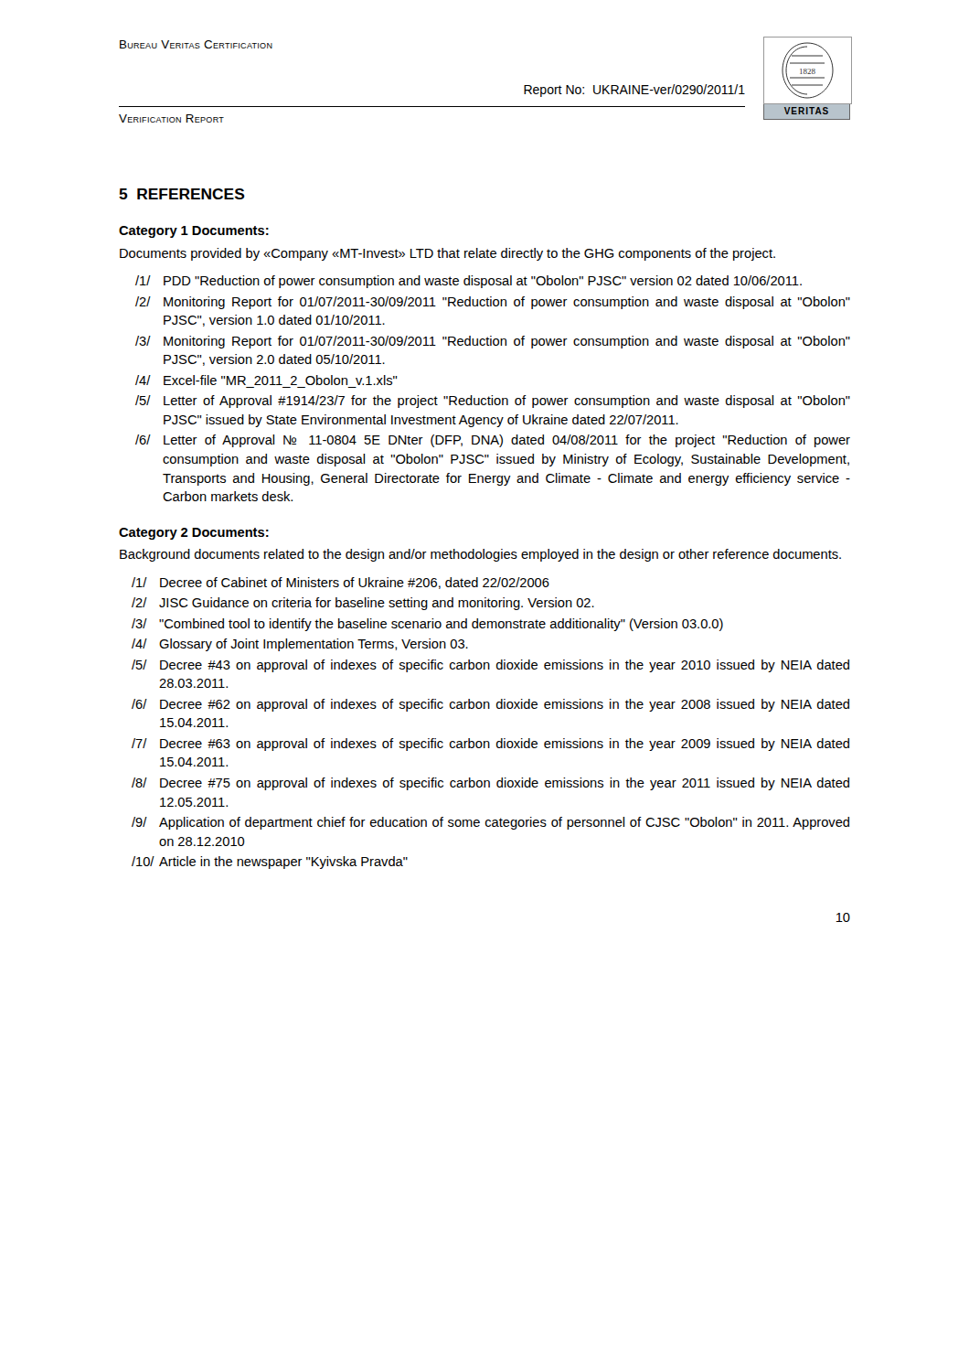Bureau Veritas Certification
Report No: UKRAINE-ver/0290/2011/1
Verification Report
1828
VERITAS
5 REFERENCES
Category 1 Documents:
Documents provided by «Company «MT-Invest» LTD that relate directly to the GHG components of the project.
/1/PDD "Reduction of power consumption and waste disposal at "Obolon" PJSC" version 02 dated 10/06/2011.
/2/Monitoring Report for 01/07/2011-30/09/2011 "Reduction of power consumption and waste disposal at "Obolon" PJSC", version 1.0 dated 01/10/2011.
/3/Monitoring Report for 01/07/2011-30/09/2011 "Reduction of power consumption and waste disposal at "Obolon" PJSC", version 2.0 dated 05/10/2011.
/4/Excel-file "MR_2011_2_Obolon_v.1.xls"
/5/Letter of Approval #1914/23/7 for the project "Reduction of power consumption and waste disposal at "Obolon" PJSC" issued by State Environmental Investment Agency of Ukraine dated 22/07/2011.
/6/Letter of Approval № 11-0804 5E DNter (DFP, DNA) dated 04/08/2011 for the project "Reduction of power consumption and waste disposal at "Obolon" PJSC" issued by Ministry of Ecology, Sustainable Development, Transports and Housing, General Directorate for Energy and Climate - Climate and energy efficiency service - Carbon markets desk.
Category 2 Documents:
Background documents related to the design and/or methodologies employed in the design or other reference documents.
/1/Decree of Cabinet of Ministers of Ukraine #206, dated 22/02/2006
/2/JISC Guidance on criteria for baseline setting and monitoring. Version 02.
/3/"Combined tool to identify the baseline scenario and demonstrate additionality" (Version 03.0.0)
/4/Glossary of Joint Implementation Terms, Version 03.
/5/Decree #43 on approval of indexes of specific carbon dioxide emissions in the year 2010 issued by NEIA dated 28.03.2011.
/6/Decree #62 on approval of indexes of specific carbon dioxide emissions in the year 2008 issued by NEIA dated 15.04.2011.
/7/Decree #63 on approval of indexes of specific carbon dioxide emissions in the year 2009 issued by NEIA dated 15.04.2011.
/8/Decree #75 on approval of indexes of specific carbon dioxide emissions in the year 2011 issued by NEIA dated 12.05.2011.
/9/Application of department chief for education of some categories of personnel of CJSC "Obolon" in 2011. Approved on 28.12.2010
/10/Article in the newspaper "Kyivska Pravda"
10